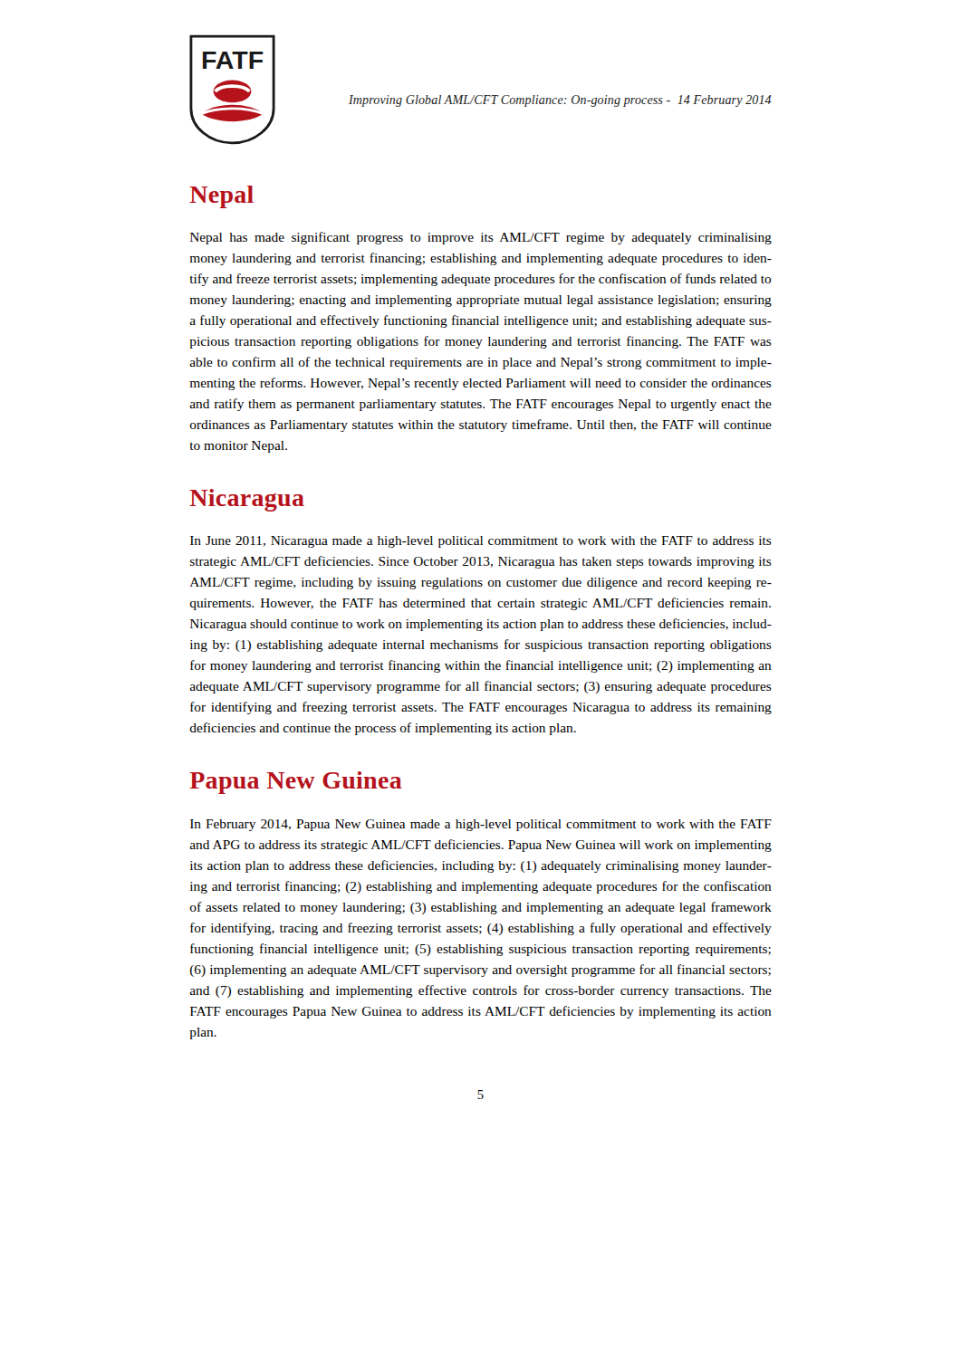FATF
Improving Global AML/CFT Compliance: On-going process - 14 February 2014
Nepal
Nepal has made significant progress to improve its AML/CFT regime by adequately criminalising money laundering and terrorist financing; establishing and implementing adequate procedures to identify and freeze terrorist assets; implementing adequate procedures for the confiscation of funds related to money laundering; enacting and implementing appropriate mutual legal assistance legislation; ensuring a fully operational and effectively functioning financial intelligence unit; and establishing adequate suspicious transaction reporting obligations for money laundering and terrorist financing. The FATF was able to confirm all of the technical requirements are in place and Nepal’s strong commitment to implementing the reforms. However, Nepal’s recently elected Parliament will need to consider the ordinances and ratify them as permanent parliamentary statutes. The FATF encourages Nepal to urgently enact the ordinances as Parliamentary statutes within the statutory timeframe. Until then, the FATF will continue to monitor Nepal.
Nicaragua
In June 2011, Nicaragua made a high-level political commitment to work with the FATF to address its strategic AML/CFT deficiencies. Since October 2013, Nicaragua has taken steps towards improving its AML/CFT regime, including by issuing regulations on customer due diligence and record keeping requirements. However, the FATF has determined that certain strategic AML/CFT deficiencies remain. Nicaragua should continue to work on implementing its action plan to address these deficiencies, including by: (1) establishing adequate internal mechanisms for suspicious transaction reporting obligations for money laundering and terrorist financing within the financial intelligence unit; (2) implementing an adequate AML/CFT supervisory programme for all financial sectors; (3) ensuring adequate procedures for identifying and freezing terrorist assets. The FATF encourages Nicaragua to address its remaining deficiencies and continue the process of implementing its action plan.
Papua New Guinea
In February 2014, Papua New Guinea made a high-level political commitment to work with the FATF and APG to address its strategic AML/CFT deficiencies. Papua New Guinea will work on implementing its action plan to address these deficiencies, including by: (1) adequately criminalising money laundering and terrorist financing; (2) establishing and implementing adequate procedures for the confiscation of assets related to money laundering; (3) establishing and implementing an adequate legal framework for identifying, tracing and freezing terrorist assets; (4) establishing a fully operational and effectively functioning financial intelligence unit; (5) establishing suspicious transaction reporting requirements; (6) implementing an adequate AML/CFT supervisory and oversight programme for all financial sectors; and (7) establishing and implementing effective controls for cross-border currency transactions. The FATF encourages Papua New Guinea to address its AML/CFT deficiencies by implementing its action plan.
5